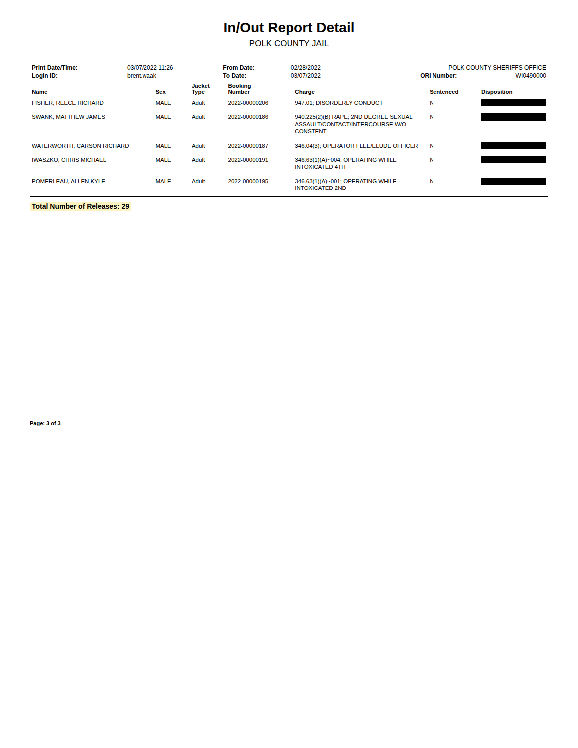In/Out Report Detail
POLK COUNTY JAIL
| Print Date/Time: | 03/07/2022 11:26 | From Date: | 02/28/2022 | POLK COUNTY SHERIFFS OFFICE |
| Login ID: | brent.waak | To Date: | 03/07/2022 | ORI Number: | WI0490000 |
| Name | Sex | Jacket Type | Booking Number | Charge | Sentenced | Disposition |
| --- | --- | --- | --- | --- | --- | --- |
| FISHER, REECE RICHARD | MALE | Adult | 2022-00000206 | 947.01; DISORDERLY CONDUCT | N | |
| SWANK, MATTHEW JAMES | MALE | Adult | 2022-00000186 | 940.225(2)(B) RAPE; 2ND DEGREE SEXUAL ASSAULT/CONTACT/INTERCOURSE W/O CONSTENT | N | |
| WATERWORTH, CARSON RICHARD | MALE | Adult | 2022-00000187 | 346.04(3); OPERATOR FLEE/ELUDE OFFICER | N | |
| IWASZKO, CHRIS MICHAEL | MALE | Adult | 2022-00000191 | 346.63(1)(A)~004; OPERATING WHILE INTOXICATED 4TH | N | |
| POMERLEAU, ALLEN KYLE | MALE | Adult | 2022-00000195 | 346.63(1)(A)~001; OPERATING WHILE INTOXICATED 2ND | N | |
Total Number of Releases: 29
Page: 3 of 3